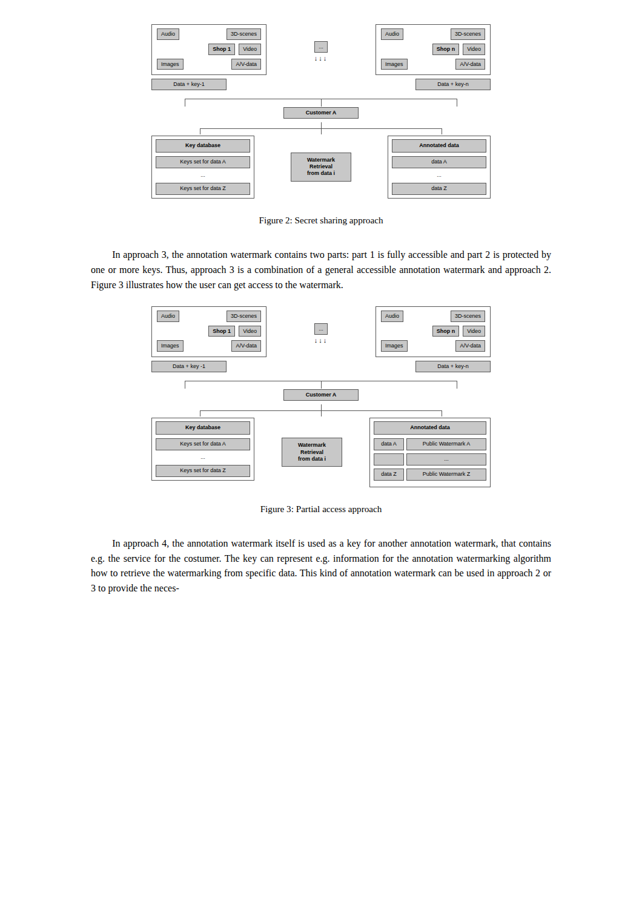Audio 3D-scenes
Shop 1 Video
Images A/V-data
...
↓↓↓
Audio 3D-scenes
Shop n Video
Images A/V-data
Data + key-1 Data + key-n
Customer A
Key database
Keys set for data A
...
Keys set for data Z
Watermark
Retrieval
from data i
Annotated data
data A
...
data Z
Figure 2: Secret sharing approach
In approach 3, the annotation watermark contains two parts: part 1 is fully accessible and part 2 is protected by one or more keys. Thus, approach 3 is a combination of a general accessible annotation watermark and approach 2. Figure 3 illustrates how the user can get access to the watermark.
Audio 3D-scenes
Shop 1 Video
Images A/V-data
...
↓↓↓
Audio 3D-scenes
Shop n Video
Images A/V-data
Data + key -1 Data + key-n
Customer A
Key database
Keys set for data A
...
Keys set for data Z
Watermark
Retrieval
from data i
Annotated data
data A
Public Watermark A
...
data Z
Public Watermark Z
Figure 3: Partial access approach
In approach 4, the annotation watermark itself is used as a key for another annotation watermark, that contains e.g. the service for the costumer. The key can represent e.g. information for the annotation watermarking algorithm how to retrieve the watermarking from specific data. This kind of annotation watermark can be used in approach 2 or 3 to provide the neces-